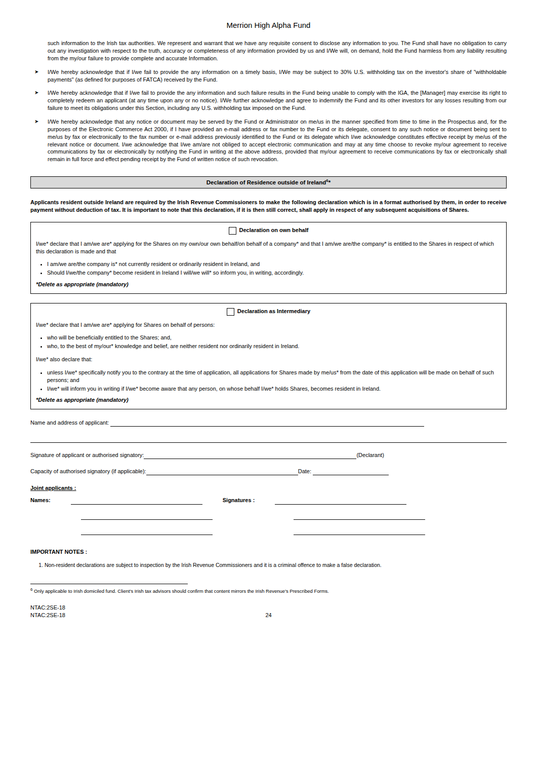Merrion High Alpha Fund
such information to the Irish tax authorities. We represent and warrant that we have any requisite consent to disclose any information to you. The Fund shall have no obligation to carry out any investigation with respect to the truth, accuracy or completeness of any information provided by us and I/We will, on demand, hold the Fund harmless from any liability resulting from the my/our failure to provide complete and accurate Information.
I/We hereby acknowledge that if I/we fail to provide the any information on a timely basis, I/We may be subject to 30% U.S. withholding tax on the investor's share of "withholdable payments" (as defined for purposes of FATCA) received by the Fund.
I/We hereby acknowledge that if I/we fail to provide the any information and such failure results in the Fund being unable to comply with the IGA, the [Manager] may exercise its right to completely redeem an applicant (at any time upon any or no notice). I/We further acknowledge and agree to indemnify the Fund and its other investors for any losses resulting from our failure to meet its obligations under this Section, including any U.S. withholding tax imposed on the Fund.
I/We hereby acknowledge that any notice or document may be served by the Fund or Administrator on me/us in the manner specified from time to time in the Prospectus and, for the purposes of the Electronic Commerce Act 2000, if I have provided an e-mail address or fax number to the Fund or its delegate, consent to any such notice or document being sent to me/us by fax or electronically to the fax number or e-mail address previously identified to the Fund or its delegate which I/we acknowledge constitutes effective receipt by me/us of the relevant notice or document. I/we acknowledge that I/we am/are not obliged to accept electronic communication and may at any time choose to revoke my/our agreement to receive communications by fax or electronically by notifying the Fund in writing at the above address, provided that my/our agreement to receive communications by fax or electronically shall remain in full force and effect pending receipt by the Fund of written notice of such revocation.
Declaration of Residence outside of Ireland6*
Applicants resident outside Ireland are required by the Irish Revenue Commissioners to make the following declaration which is in a format authorised by them, in order to receive payment without deduction of tax. It is important to note that this declaration, if it is then still correct, shall apply in respect of any subsequent acquisitions of Shares.
Declaration on own behalf
I/we* declare that I am/we are* applying for the Shares on my own/our own behalf/on behalf of a company* and that I am/we are/the company* is entitled to the Shares in respect of which this declaration is made and that
I am/we are/the company is* not currently resident or ordinarily resident in Ireland, and
Should I/we/the company* become resident in Ireland I will/we will* so inform you, in writing, accordingly.
*Delete as appropriate (mandatory)
Declaration as Intermediary
I/we* declare that I am/we are* applying for Shares on behalf of persons:
who will be beneficially entitled to the Shares; and,
who, to the best of my/our* knowledge and belief, are neither resident nor ordinarily resident in Ireland.
I/we* also declare that:
unless I/we* specifically notify you to the contrary at the time of application, all applications for Shares made by me/us* from the date of this application will be made on behalf of such persons; and
I/we* will inform you in writing if I/we* become aware that any person, on whose behalf I/we* holds Shares, becomes resident in Ireland.
*Delete as appropriate (mandatory)
Name and address of applicant:
Signature of applicant or authorised signatory: (Declarant)
Capacity of authorised signatory (if applicable): Date:
Joint applicants :
Names: Signatures :
IMPORTANT NOTES :
Non-resident declarations are subject to inspection by the Irish Revenue Commissioners and it is a criminal offence to make a false declaration.
6 Only applicable to Irish domiciled fund. Client's Irish tax advisors should confirm that content mirrors the Irish Revenue's Prescribed Forms.
NTAC:2SE-18
NTAC:2SE-18 24